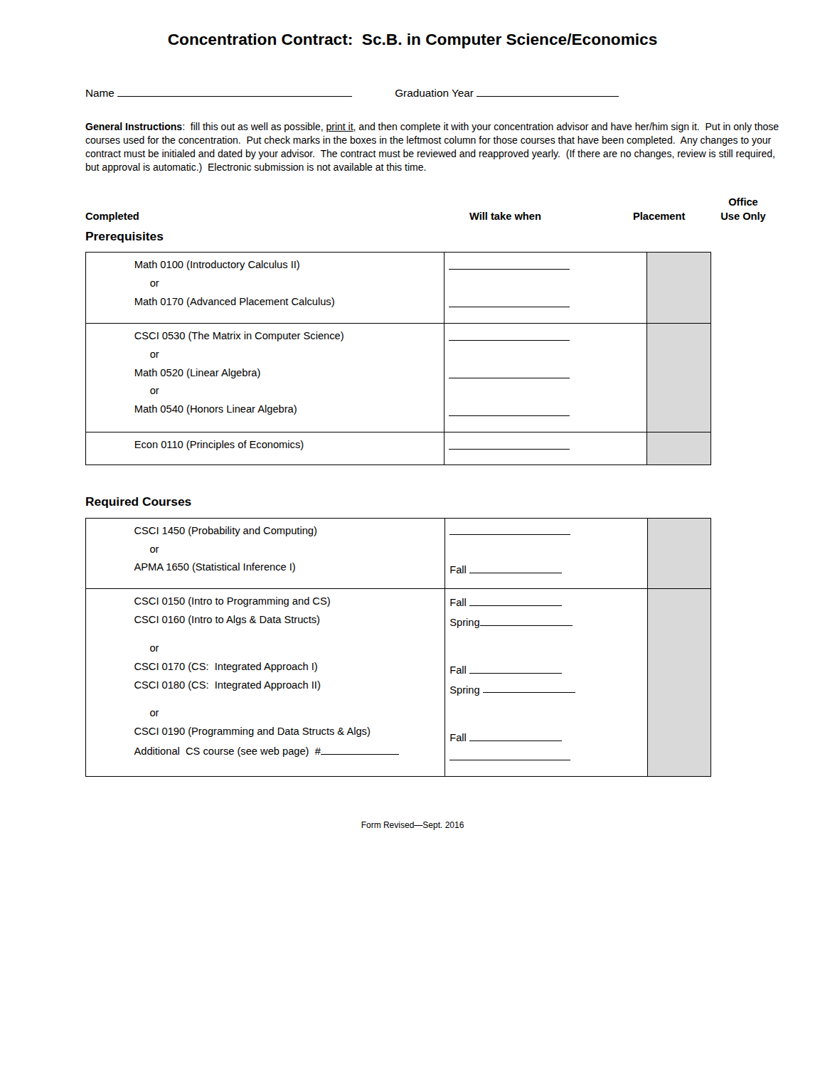Concentration Contract: Sc.B. in Computer Science/Economics
Name Graduation Year
General Instructions: fill this out as well as possible, print it, and then complete it with your concentration advisor and have her/him sign it. Put in only those courses used for the concentration. Put check marks in the boxes in the leftmost column for those courses that have been completed. Any changes to your contract must be initialed and dated by your advisor. The contract must be reviewed and reapproved yearly. (If there are no changes, review is still required, but approval is automatic.) Electronic submission is not available at this time.
Completed Will take when Placement Office Use Only
Prerequisites
| | Math 0100 (Introductory Calculus II) or Math 0170 (Advanced Placement Calculus) | | | |
| | CSCI 0530 (The Matrix in Computer Science) or Math 0520 (Linear Algebra) or Math 0540 (Honors Linear Algebra) | | | |
| | Econ 0110 (Principles of Economics) | | | |
Required Courses
| | CSCI 1450 (Probability and Computing) or APMA 1650 (Statistical Inference I) | Fall | | |
| | CSCI 0150 (Intro to Programming and CS) CSCI 0160 (Intro to Algs & Data Structs) or CSCI 0170 (CS: Integrated Approach I) CSCI 0180 (CS: Integrated Approach II) or CSCI 0190 (Programming and Data Structs & Algs) Additional CS course (see web page) # | Fall Spring Fall Spring Fall | | |
Form Revised—Sept. 2016